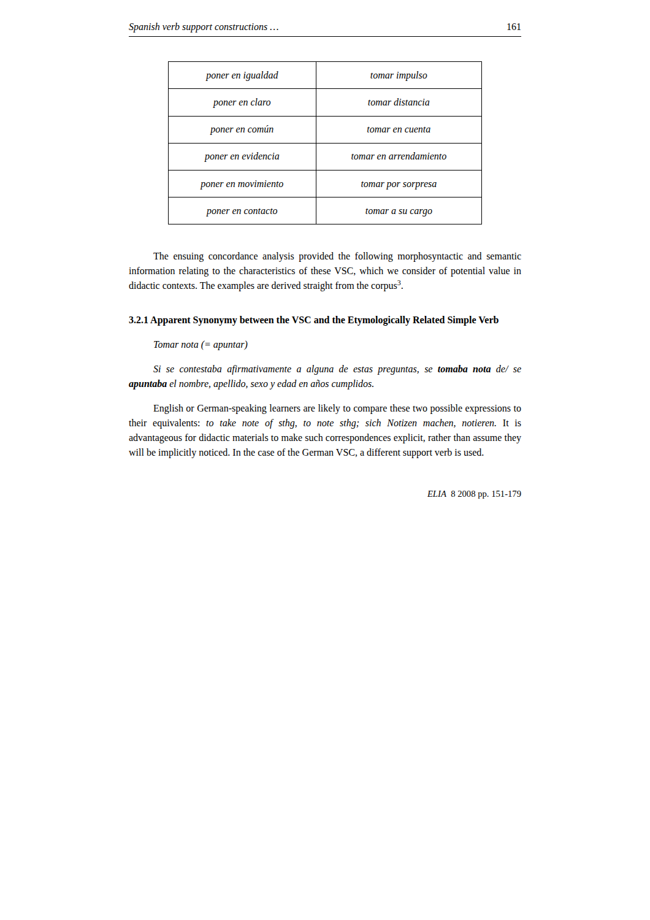Spanish verb support constructions … 161
| poner en igualdad | tomar impulso |
| poner en claro | tomar distancia |
| poner en común | tomar en cuenta |
| poner en evidencia | tomar en arrendamiento |
| poner en movimiento | tomar por sorpresa |
| poner en contacto | tomar a su cargo |
The ensuing concordance analysis provided the following morphosyntactic and semantic information relating to the characteristics of these VSC, which we consider of potential value in didactic contexts. The examples are derived straight from the corpus3.
3.2.1 Apparent Synonymy between the VSC and the Etymologically Related Simple Verb
Tomar nota (= apuntar)
Si se contestaba afirmativamente a alguna de estas preguntas, se tomaba nota de/ se apuntaba el nombre, apellido, sexo y edad en años cumplidos.
English or German-speaking learners are likely to compare these two possible expressions to their equivalents: to take note of sthg, to note sthg; sich Notizen machen, notieren. It is advantageous for didactic materials to make such correspondences explicit, rather than assume they will be implicitly noticed. In the case of the German VSC, a different support verb is used.
ELIA 8 2008 pp. 151-179